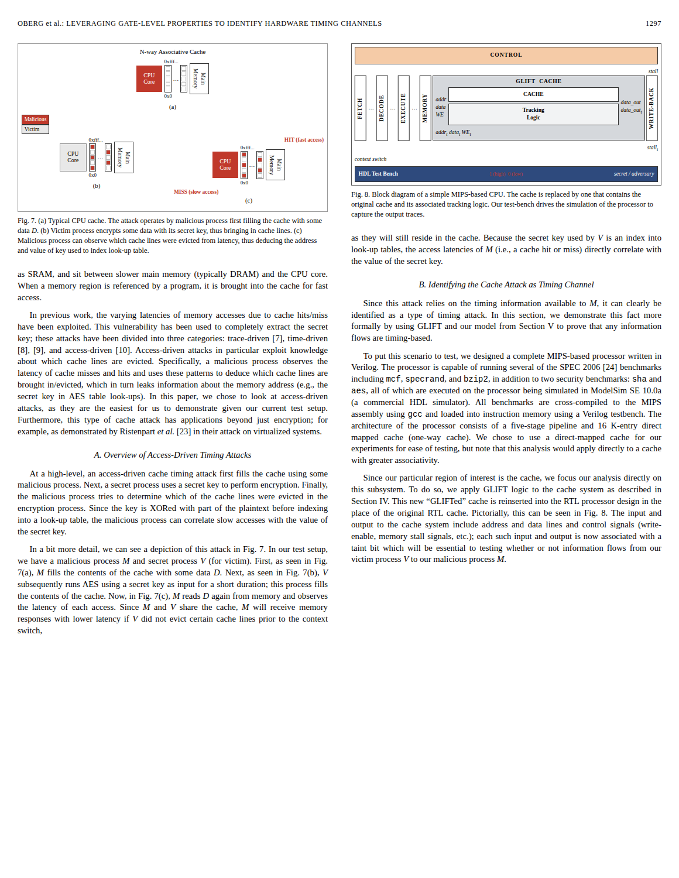OBERG et al.: LEVERAGING GATE-LEVEL PROPERTIES TO IDENTIFY HARDWARE TIMING CHANNELS 1297
N-way Associative Cache
CPU
Core
0xfff...
…
0x0
Main Memory
(a)
Malicious Victim
CPU
Core
0xfff...
…
0x0
Main Memory
(b)
HIT (fast access)
CPU
Core
0xfff...
…
0x0
Main Memory
MISS (slow access)
(c)
Fig. 7. (a) Typical CPU cache. The attack operates by malicious process first filling the cache with some data D. (b) Victim process encrypts some data with its secret key, thus bringing in cache lines. (c) Malicious process can observe which cache lines were evicted from latency, thus deducing the address and value of key used to index look-up table.
as SRAM, and sit between slower main memory (typically DRAM) and the CPU core. When a memory region is referenced by a program, it is brought into the cache for fast access.
In previous work, the varying latencies of memory accesses due to cache hits/miss have been exploited. This vulnerability has been used to completely extract the secret key; these attacks have been divided into three categories: trace-driven [7], time-driven [8], [9], and access-driven [10]. Access-driven attacks in particular exploit knowledge about which cache lines are evicted. Specifically, a malicious process observes the latency of cache misses and hits and uses these patterns to deduce which cache lines are brought in/evicted, which in turn leaks information about the memory address (e.g., the secret key in AES table look-ups). In this paper, we chose to look at access-driven attacks, as they are the easiest for us to demonstrate given our current test setup. Furthermore, this type of cache attack has applications beyond just encryption; for example, as demonstrated by Ristenpart et al. [23] in their attack on virtualized systems.
A. Overview of Access-Driven Timing Attacks
At a high-level, an access-driven cache timing attack first fills the cache using some malicious process. Next, a secret process uses a secret key to perform encryption. Finally, the malicious process tries to determine which of the cache lines were evicted in the encryption process. Since the key is XORed with part of the plaintext before indexing into a look-up table, the malicious process can correlate slow accesses with the value of the secret key.
In a bit more detail, we can see a depiction of this attack in Fig. 7. In our test setup, we have a malicious process M and secret process V (for victim). First, as seen in Fig. 7(a), M fills the contents of the cache with some data D. Next, as seen in Fig. 7(b), V subsequently runs AES using a secret key as input for a short duration; this process fills the contents of the cache. Now, in Fig. 7(c), M reads D again from memory and observes the latency of each access. Since M and V share the cache, M will receive memory responses with lower latency if V did not evict certain cache lines prior to the context switch,
CONTROL
stall
FETCH
…
DECODE
…
EXECUTE
…
MEMORY
GLIFT CACHE
addr
data
WE
CACHE
Tracking
Logic
data_out
data_outt
addrt datat WEt
WRITE-BACK
stallt
context switch
HDL Test Bench
1 (high) 0 (low)
secret / adversary
Fig. 8. Block diagram of a simple MIPS-based CPU. The cache is replaced by one that contains the original cache and its associated tracking logic. Our test-bench drives the simulation of the processor to capture the output traces.
as they will still reside in the cache. Because the secret key used by V is an index into look-up tables, the access latencies of M (i.e., a cache hit or miss) directly correlate with the value of the secret key.
B. Identifying the Cache Attack as Timing Channel
Since this attack relies on the timing information available to M, it can clearly be identified as a type of timing attack. In this section, we demonstrate this fact more formally by using GLIFT and our model from Section V to prove that any information flows are timing-based.
To put this scenario to test, we designed a complete MIPS-based processor written in Verilog. The processor is capable of running several of the SPEC 2006 [24] benchmarks including mcf, specrand, and bzip2, in addition to two security benchmarks: sha and aes, all of which are executed on the processor being simulated in ModelSim SE 10.0a (a commercial HDL simulator). All benchmarks are cross-compiled to the MIPS assembly using gcc and loaded into instruction memory using a Verilog testbench. The architecture of the processor consists of a five-stage pipeline and 16 K-entry direct mapped cache (one-way cache). We chose to use a direct-mapped cache for our experiments for ease of testing, but note that this analysis would apply directly to a cache with greater associativity.
Since our particular region of interest is the cache, we focus our analysis directly on this subsystem. To do so, we apply GLIFT logic to the cache system as described in Section IV. This new “GLIFTed” cache is reinserted into the RTL processor design in the place of the original RTL cache. Pictorially, this can be seen in Fig. 8. The input and output to the cache system include address and data lines and control signals (write-enable, memory stall signals, etc.); each such input and output is now associated with a taint bit which will be essential to testing whether or not information flows from our victim process V to our malicious process M.